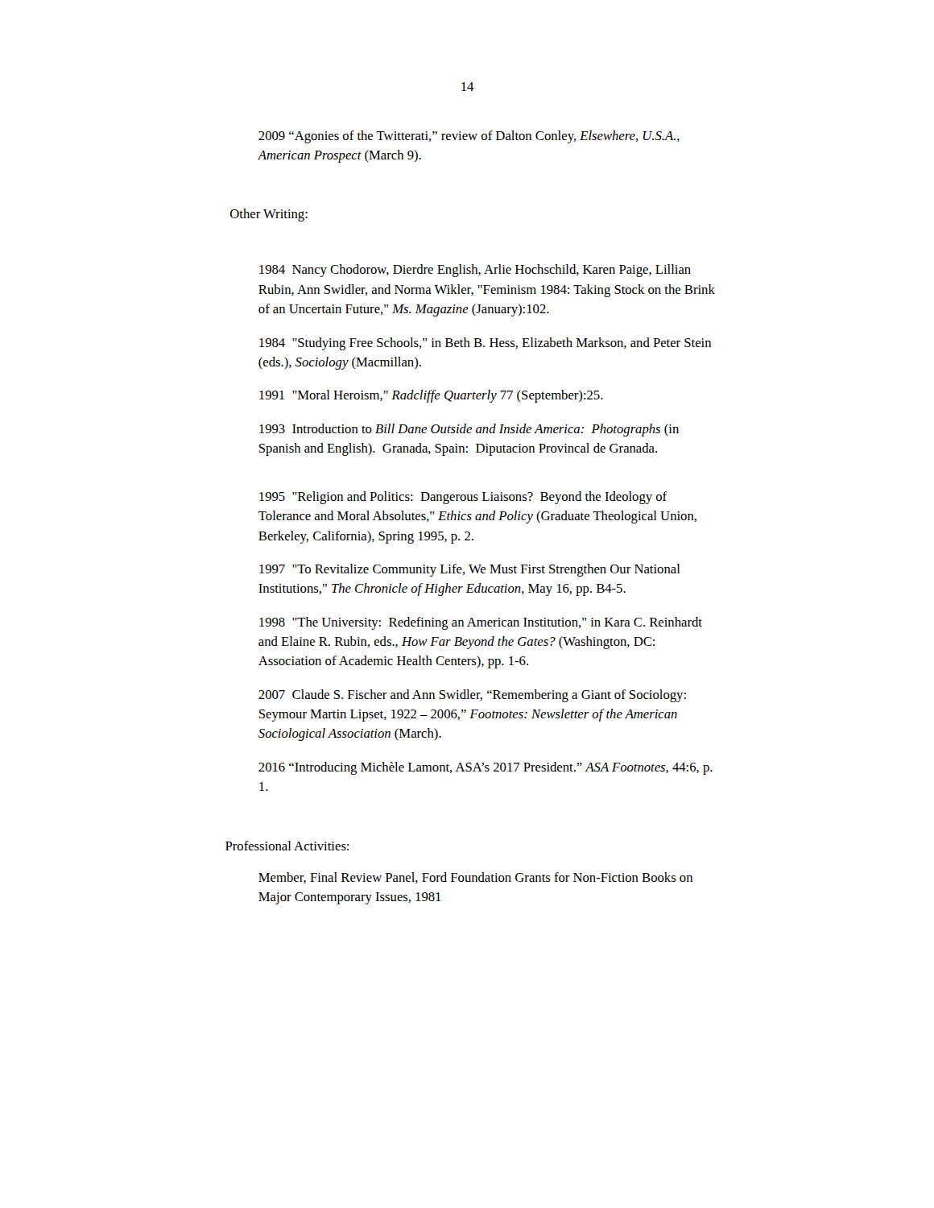14
2009 “Agonies of the Twitterati,” review of Dalton Conley, Elsewhere, U.S.A., American Prospect (March 9).
Other Writing:
1984 Nancy Chodorow, Dierdre English, Arlie Hochschild, Karen Paige, Lillian Rubin, Ann Swidler, and Norma Wikler, "Feminism 1984: Taking Stock on the Brink of an Uncertain Future," Ms. Magazine (January):102.
1984 "Studying Free Schools," in Beth B. Hess, Elizabeth Markson, and Peter Stein (eds.), Sociology (Macmillan).
1991 "Moral Heroism," Radcliffe Quarterly 77 (September):25.
1993 Introduction to Bill Dane Outside and Inside America: Photographs (in Spanish and English). Granada, Spain: Diputacion Provincal de Granada.
1995 "Religion and Politics: Dangerous Liaisons? Beyond the Ideology of Tolerance and Moral Absolutes," Ethics and Policy (Graduate Theological Union, Berkeley, California), Spring 1995, p. 2.
1997 "To Revitalize Community Life, We Must First Strengthen Our National Institutions," The Chronicle of Higher Education, May 16, pp. B4-5.
1998 "The University: Redefining an American Institution," in Kara C. Reinhardt and Elaine R. Rubin, eds., How Far Beyond the Gates? (Washington, DC: Association of Academic Health Centers), pp. 1-6.
2007 Claude S. Fischer and Ann Swidler, “Remembering a Giant of Sociology: Seymour Martin Lipset, 1922 – 2006,” Footnotes: Newsletter of the American Sociological Association (March).
2016 “Introducing Michèle Lamont, ASA’s 2017 President.” ASA Footnotes, 44:6, p. 1.
Professional Activities:
Member, Final Review Panel, Ford Foundation Grants for Non-Fiction Books on Major Contemporary Issues, 1981